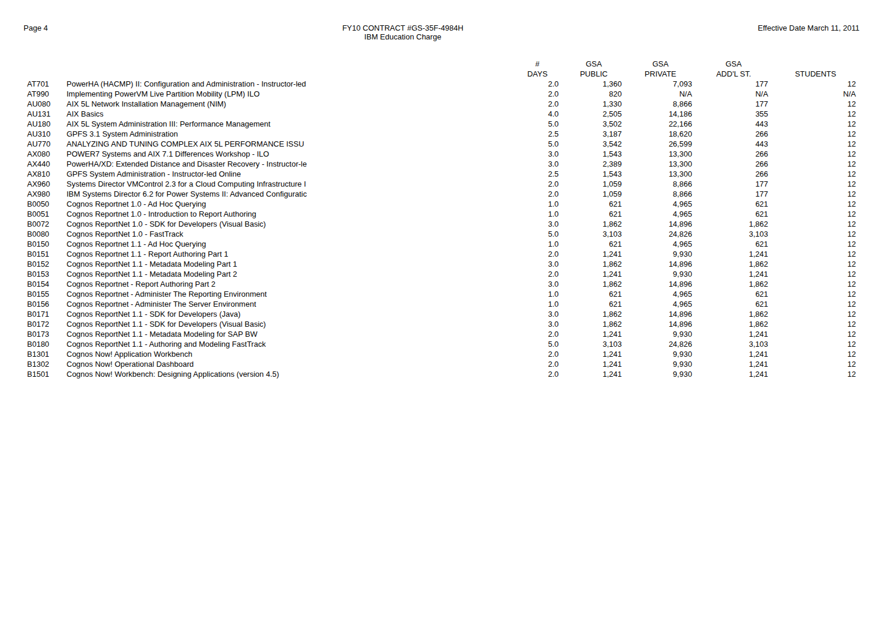Page 4
FY10 CONTRACT #GS-35F-4984H
IBM Education Charge
Effective Date March 11, 2011
| | | # | GSA | GSA | GSA | |
| --- | --- | --- | --- | --- | --- | --- |
| | | DAYS | PUBLIC | PRIVATE | ADD'L ST. | STUDENTS |
| AT701 | PowerHA (HACMP) II: Configuration and Administration - Instructor-led | 2.0 | 1,360 | 7,093 | 177 | 12 |
| AT990 | Implementing PowerVM Live Partition Mobility (LPM) ILO | 2.0 | 820 | N/A | N/A | N/A |
| AU080 | AIX 5L Network Installation Management (NIM) | 2.0 | 1,330 | 8,866 | 177 | 12 |
| AU131 | AIX Basics | 4.0 | 2,505 | 14,186 | 355 | 12 |
| AU180 | AIX 5L System Administration III: Performance Management | 5.0 | 3,502 | 22,166 | 443 | 12 |
| AU310 | GPFS 3.1 System Administration | 2.5 | 3,187 | 18,620 | 266 | 12 |
| AU770 | ANALYZING AND TUNING COMPLEX AIX 5L PERFORMANCE ISSU | 5.0 | 3,542 | 26,599 | 443 | 12 |
| AX080 | POWER7 Systems and AIX 7.1 Differences Workshop - ILO | 3.0 | 1,543 | 13,300 | 266 | 12 |
| AX440 | PowerHA/XD: Extended Distance and Disaster Recovery - Instructor-le | 3.0 | 2,389 | 13,300 | 266 | 12 |
| AX810 | GPFS System Administration - Instructor-led Online | 2.5 | 1,543 | 13,300 | 266 | 12 |
| AX960 | Systems Director VMControl 2.3 for a Cloud Computing Infrastructure I | 2.0 | 1,059 | 8,866 | 177 | 12 |
| AX980 | IBM Systems Director 6.2 for Power Systems II: Advanced Configuratic | 2.0 | 1,059 | 8,866 | 177 | 12 |
| B0050 | Cognos Reportnet 1.0 - Ad Hoc Querying | 1.0 | 621 | 4,965 | 621 | 12 |
| B0051 | Cognos Reportnet 1.0 - Introduction to Report Authoring | 1.0 | 621 | 4,965 | 621 | 12 |
| B0072 | Cognos ReportNet 1.0 - SDK for Developers (Visual Basic) | 3.0 | 1,862 | 14,896 | 1,862 | 12 |
| B0080 | Cognos ReportNet 1.0 - FastTrack | 5.0 | 3,103 | 24,826 | 3,103 | 12 |
| B0150 | Cognos Reportnet 1.1 - Ad Hoc Querying | 1.0 | 621 | 4,965 | 621 | 12 |
| B0151 | Cognos Reportnet 1.1 - Report Authoring Part 1 | 2.0 | 1,241 | 9,930 | 1,241 | 12 |
| B0152 | Cognos ReportNet 1.1 - Metadata Modeling Part 1 | 3.0 | 1,862 | 14,896 | 1,862 | 12 |
| B0153 | Cognos ReportNet 1.1 - Metadata Modeling Part 2 | 2.0 | 1,241 | 9,930 | 1,241 | 12 |
| B0154 | Cognos Reportnet - Report Authoring Part 2 | 3.0 | 1,862 | 14,896 | 1,862 | 12 |
| B0155 | Cognos Reportnet - Administer The Reporting Environment | 1.0 | 621 | 4,965 | 621 | 12 |
| B0156 | Cognos Reportnet - Administer The Server Environment | 1.0 | 621 | 4,965 | 621 | 12 |
| B0171 | Cognos ReportNet 1.1 - SDK for Developers (Java) | 3.0 | 1,862 | 14,896 | 1,862 | 12 |
| B0172 | Cognos ReportNet 1.1 - SDK for Developers (Visual Basic) | 3.0 | 1,862 | 14,896 | 1,862 | 12 |
| B0173 | Cognos ReportNet 1.1 - Metadata Modeling for SAP BW | 2.0 | 1,241 | 9,930 | 1,241 | 12 |
| B0180 | Cognos ReportNet 1.1 - Authoring and Modeling FastTrack | 5.0 | 3,103 | 24,826 | 3,103 | 12 |
| B1301 | Cognos Now! Application Workbench | 2.0 | 1,241 | 9,930 | 1,241 | 12 |
| B1302 | Cognos Now! Operational Dashboard | 2.0 | 1,241 | 9,930 | 1,241 | 12 |
| B1501 | Cognos Now! Workbench: Designing Applications (version 4.5) | 2.0 | 1,241 | 9,930 | 1,241 | 12 |